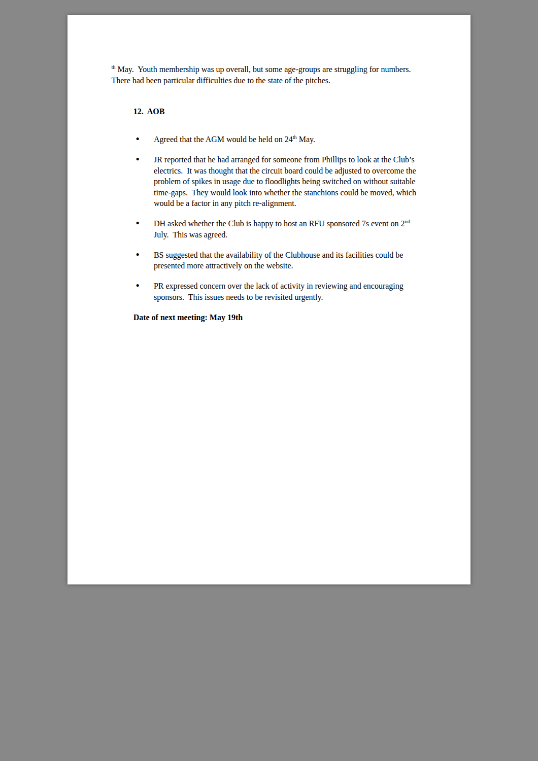th May. Youth membership was up overall, but some age-groups are struggling for numbers. There had been particular difficulties due to the state of the pitches.
12. AOB
Agreed that the AGM would be held on 24th May.
JR reported that he had arranged for someone from Phillips to look at the Club’s electrics. It was thought that the circuit board could be adjusted to overcome the problem of spikes in usage due to floodlights being switched on without suitable time-gaps. They would look into whether the stanchions could be moved, which would be a factor in any pitch re-alignment.
DH asked whether the Club is happy to host an RFU sponsored 7s event on 2nd July. This was agreed.
BS suggested that the availability of the Clubhouse and its facilities could be presented more attractively on the website.
PR expressed concern over the lack of activity in reviewing and encouraging sponsors. This issues needs to be revisited urgently.
Date of next meeting: May 19th